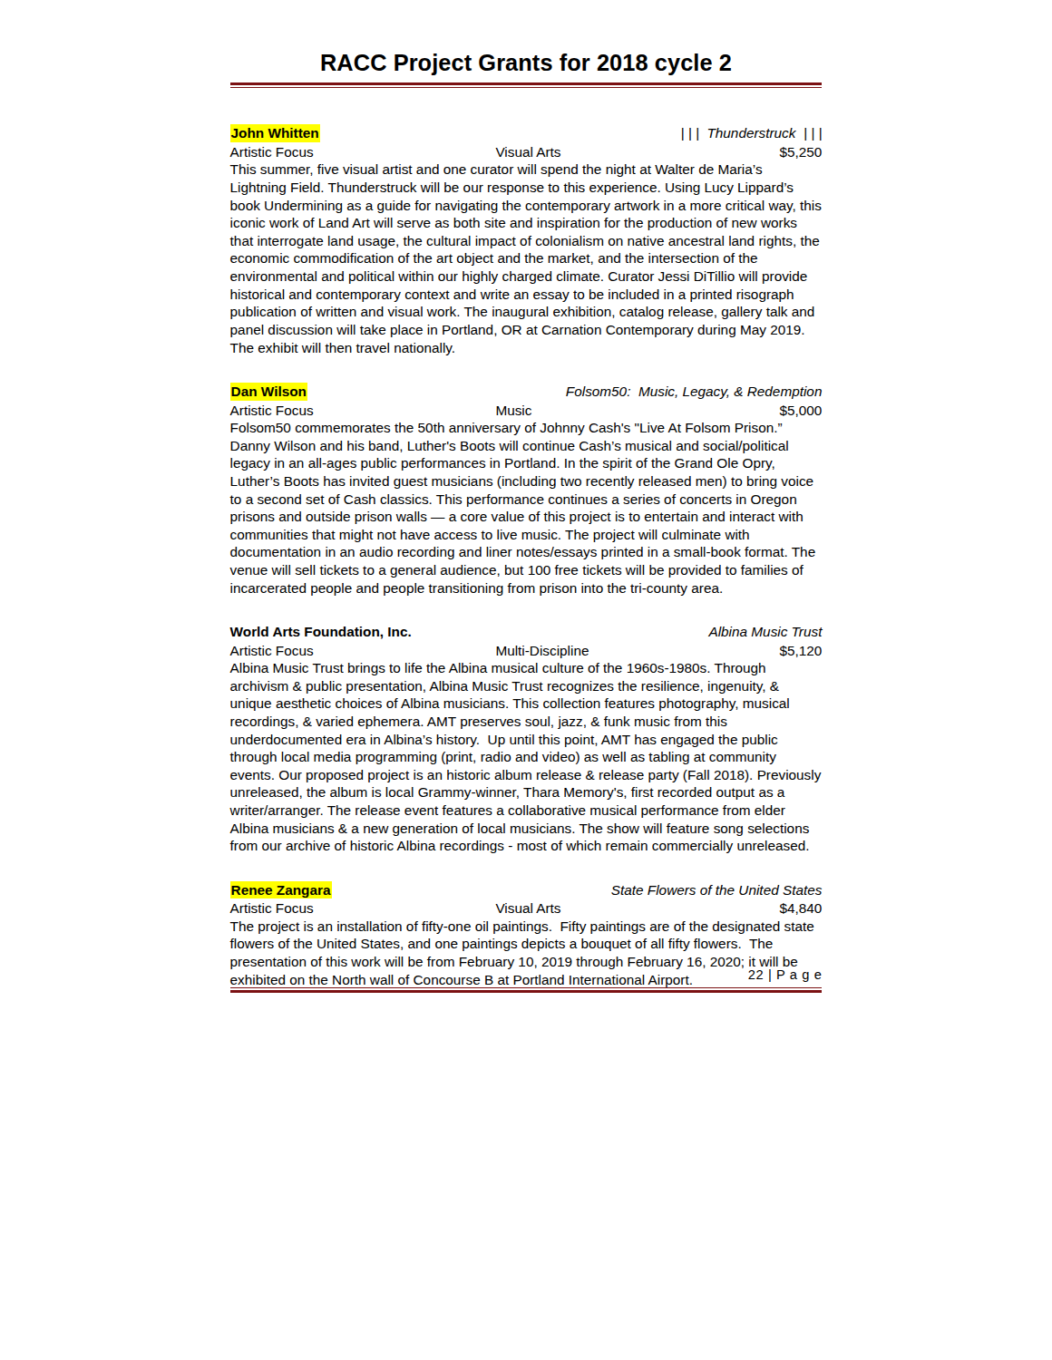RACC Project Grants for 2018 cycle 2
John Whitten | | | Thunderstruck | | |
Artistic Focus Visual Arts $5,250
This summer, five visual artist and one curator will spend the night at Walter de Maria’s Lightning Field. Thunderstruck will be our response to this experience. Using Lucy Lippard’s book Undermining as a guide for navigating the contemporary artwork in a more critical way, this iconic work of Land Art will serve as both site and inspiration for the production of new works that interrogate land usage, the cultural impact of colonialism on native ancestral land rights, the economic commodification of the art object and the market, and the intersection of the environmental and political within our highly charged climate. Curator Jessi DiTillio will provide historical and contemporary context and write an essay to be included in a printed risograph publication of written and visual work. The inaugural exhibition, catalog release, gallery talk and panel discussion will take place in Portland, OR at Carnation Contemporary during May 2019. The exhibit will then travel nationally.
Dan Wilson Folsom50: Music, Legacy, & Redemption
Artistic Focus Music $5,000
Folsom50 commemorates the 50th anniversary of Johnny Cash's "Live At Folsom Prison.” Danny Wilson and his band, Luther's Boots will continue Cash’s musical and social/political legacy in an all-ages public performances in Portland. In the spirit of the Grand Ole Opry, Luther’s Boots has invited guest musicians (including two recently released men) to bring voice to a second set of Cash classics. This performance continues a series of concerts in Oregon prisons and outside prison walls — a core value of this project is to entertain and interact with communities that might not have access to live music. The project will culminate with documentation in an audio recording and liner notes/essays printed in a small-book format. The venue will sell tickets to a general audience, but 100 free tickets will be provided to families of incarcerated people and people transitioning from prison into the tri-county area.
World Arts Foundation, Inc. Albina Music Trust
Artistic Focus Multi-Discipline $5,120
Albina Music Trust brings to life the Albina musical culture of the 1960s-1980s. Through archivism & public presentation, Albina Music Trust recognizes the resilience, ingenuity, & unique aesthetic choices of Albina musicians. This collection features photography, musical recordings, & varied ephemera. AMT preserves soul, jazz, & funk music from this underdocumented era in Albina’s history. Up until this point, AMT has engaged the public through local media programming (print, radio and video) as well as tabling at community events. Our proposed project is an historic album release & release party (Fall 2018). Previously unreleased, the album is local Grammy-winner, Thara Memory's, first recorded output as a writer/arranger. The release event features a collaborative musical performance from elder Albina musicians & a new generation of local musicians. The show will feature song selections from our archive of historic Albina recordings - most of which remain commercially unreleased.
Renee Zangara State Flowers of the United States
Artistic Focus Visual Arts $4,840
The project is an installation of fifty-one oil paintings. Fifty paintings are of the designated state flowers of the United States, and one paintings depicts a bouquet of all fifty flowers. The presentation of this work will be from February 10, 2019 through February 16, 2020; it will be exhibited on the North wall of Concourse B at Portland International Airport.
22 | P a g e